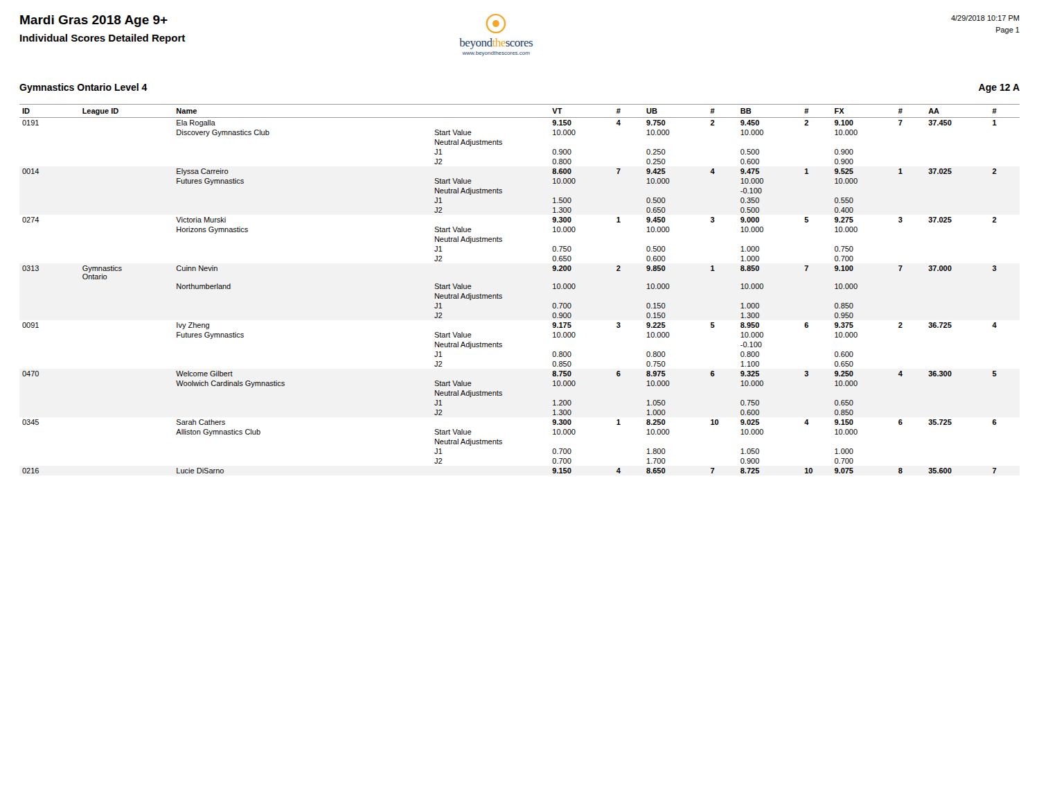Mardi Gras 2018 Age 9+
Individual Scores Detailed Report
⦿
beyondthescores
www.beyondthescores.com
4/29/2018 10:17 PM
Page 1
Gymnastics Ontario Level 4
Age 12 A
| ID | League ID | Name | | VT | # | UB | # | BB | # | FX | # | AA | # |
| --- | --- | --- | --- | --- | --- | --- | --- | --- | --- | --- | --- | --- | --- |
| 0191 | | Ela Rogalla | | 9.150 | 4 | 9.750 | 2 | 9.450 | 2 | 9.100 | 7 | 37.450 | 1 |
| | | Discovery Gymnastics Club | Start Value | 10.000 | | 10.000 | | 10.000 | | 10.000 | | | |
| | | | Neutral Adjustments | | | | | | | | | | |
| | | | J1 | 0.900 | | 0.250 | | 0.500 | | 0.900 | | | |
| | | | J2 | 0.800 | | 0.250 | | 0.600 | | 0.900 | | | |
| 0014 | | Elyssa Carreiro | | 8.600 | 7 | 9.425 | 4 | 9.475 | 1 | 9.525 | 1 | 37.025 | 2 |
| | | Futures Gymnastics | Start Value | 10.000 | | 10.000 | | 10.000 | | 10.000 | | | |
| | | | Neutral Adjustments | | | | | -0.100 | | | | | |
| | | | J1 | 1.500 | | 0.500 | | 0.350 | | 0.550 | | | |
| | | | J2 | 1.300 | | 0.650 | | 0.500 | | 0.400 | | | |
| 0274 | | Victoria Murski | | 9.300 | 1 | 9.450 | 3 | 9.000 | 5 | 9.275 | 3 | 37.025 | 2 |
| | | Horizons Gymnastics | Start Value | 10.000 | | 10.000 | | 10.000 | | 10.000 | | | |
| | | | Neutral Adjustments | | | | | | | | | | |
| | | | J1 | 0.750 | | 0.500 | | 1.000 | | 0.750 | | | |
| | | | J2 | 0.650 | | 0.600 | | 1.000 | | 0.700 | | | |
| 0313 | Gymnastics Ontario | Cuinn Nevin | | 9.200 | 2 | 9.850 | 1 | 8.850 | 7 | 9.100 | 7 | 37.000 | 3 |
| | | Northumberland | Start Value | 10.000 | | 10.000 | | 10.000 | | 10.000 | | | |
| | | | Neutral Adjustments | | | | | | | | | | |
| | | | J1 | 0.700 | | 0.150 | | 1.000 | | 0.850 | | | |
| | | | J2 | 0.900 | | 0.150 | | 1.300 | | 0.950 | | | |
| 0091 | | Ivy Zheng | | 9.175 | 3 | 9.225 | 5 | 8.950 | 6 | 9.375 | 2 | 36.725 | 4 |
| | | Futures Gymnastics | Start Value | 10.000 | | 10.000 | | 10.000 | | 10.000 | | | |
| | | | Neutral Adjustments | | | | | -0.100 | | | | | |
| | | | J1 | 0.800 | | 0.800 | | 0.800 | | 0.600 | | | |
| | | | J2 | 0.850 | | 0.750 | | 1.100 | | 0.650 | | | |
| 0470 | | Welcome Gilbert | | 8.750 | 6 | 8.975 | 6 | 9.325 | 3 | 9.250 | 4 | 36.300 | 5 |
| | | Woolwich Cardinals Gymnastics | Start Value | 10.000 | | 10.000 | | 10.000 | | 10.000 | | | |
| | | | Neutral Adjustments | | | | | | | | | | |
| | | | J1 | 1.200 | | 1.050 | | 0.750 | | 0.650 | | | |
| | | | J2 | 1.300 | | 1.000 | | 0.600 | | 0.850 | | | |
| 0345 | | Sarah Cathers | | 9.300 | 1 | 8.250 | 10 | 9.025 | 4 | 9.150 | 6 | 35.725 | 6 |
| | | Alliston Gymnastics Club | Start Value | 10.000 | | 10.000 | | 10.000 | | 10.000 | | | |
| | | | Neutral Adjustments | | | | | | | | | | |
| | | | J1 | 0.700 | | 1.800 | | 1.050 | | 1.000 | | | |
| | | | J2 | 0.700 | | 1.700 | | 0.900 | | 0.700 | | | |
| 0216 | | Lucie DiSarno | | 9.150 | 4 | 8.650 | 7 | 8.725 | 10 | 9.075 | 8 | 35.600 | 7 |